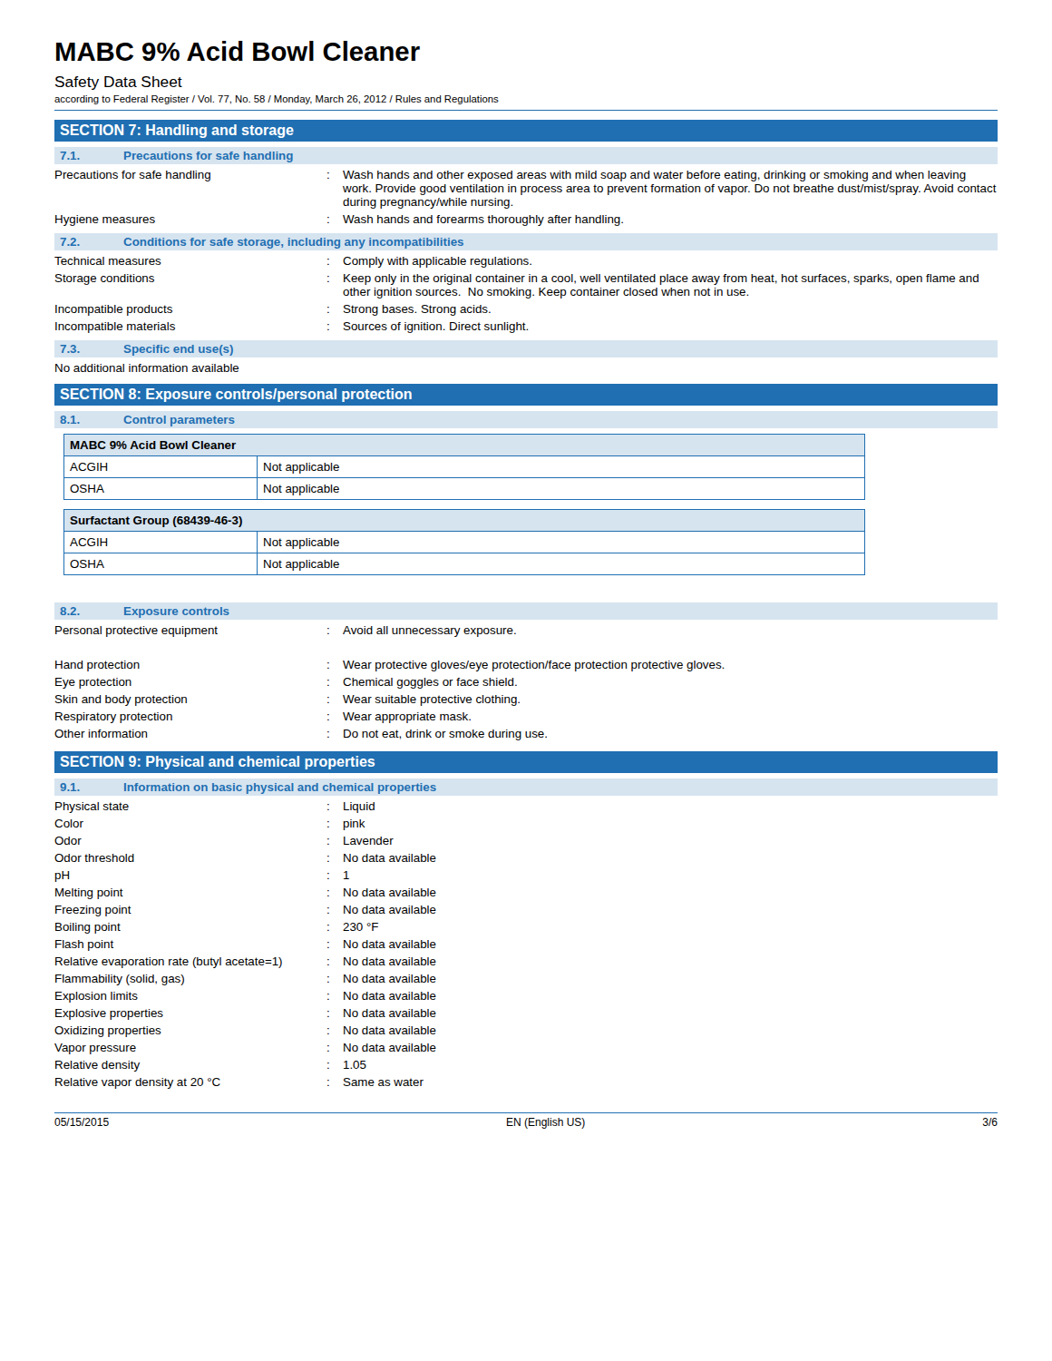MABC 9% Acid Bowl Cleaner
Safety Data Sheet
according to Federal Register / Vol. 77, No. 58 / Monday, March 26, 2012 / Rules and Regulations
SECTION 7: Handling and storage
7.1. Precautions for safe handling
| Precautions for safe handling | : | Wash hands and other exposed areas with mild soap and water before eating, drinking or smoking and when leaving work. Provide good ventilation in process area to prevent formation of vapor. Do not breathe dust/mist/spray. Avoid contact during pregnancy/while nursing. |
| Hygiene measures | : | Wash hands and forearms thoroughly after handling. |
7.2. Conditions for safe storage, including any incompatibilities
| Technical measures | : | Comply with applicable regulations. |
| Storage conditions | : | Keep only in the original container in a cool, well ventilated place away from heat, hot surfaces, sparks, open flame and other ignition sources. No smoking. Keep container closed when not in use. |
| Incompatible products | : | Strong bases. Strong acids. |
| Incompatible materials | : | Sources of ignition. Direct sunlight. |
7.3. Specific end use(s)
No additional information available
SECTION 8: Exposure controls/personal protection
8.1. Control parameters
| MABC 9% Acid Bowl Cleaner |
| --- |
| ACGIH | Not applicable |
| OSHA | Not applicable |
| Surfactant Group (68439-46-3) |
| --- |
| ACGIH | Not applicable |
| OSHA | Not applicable |
8.2. Exposure controls
| Personal protective equipment | : | Avoid all unnecessary exposure. |
| Hand protection | : | Wear protective gloves/eye protection/face protection protective gloves. |
| Eye protection | : | Chemical goggles or face shield. |
| Skin and body protection | : | Wear suitable protective clothing. |
| Respiratory protection | : | Wear appropriate mask. |
| Other information | : | Do not eat, drink or smoke during use. |
SECTION 9: Physical and chemical properties
9.1. Information on basic physical and chemical properties
| Physical state | : | Liquid |
| Color | : | pink |
| Odor | : | Lavender |
| Odor threshold | : | No data available |
| pH | : | 1 |
| Melting point | : | No data available |
| Freezing point | : | No data available |
| Boiling point | : | 230 °F |
| Flash point | : | No data available |
| Relative evaporation rate (butyl acetate=1) | : | No data available |
| Flammability (solid, gas) | : | No data available |
| Explosion limits | : | No data available |
| Explosive properties | : | No data available |
| Oxidizing properties | : | No data available |
| Vapor pressure | : | No data available |
| Relative density | : | 1.05 |
| Relative vapor density at 20 °C | : | Same as water |
05/15/2015 EN (English US) 3/6